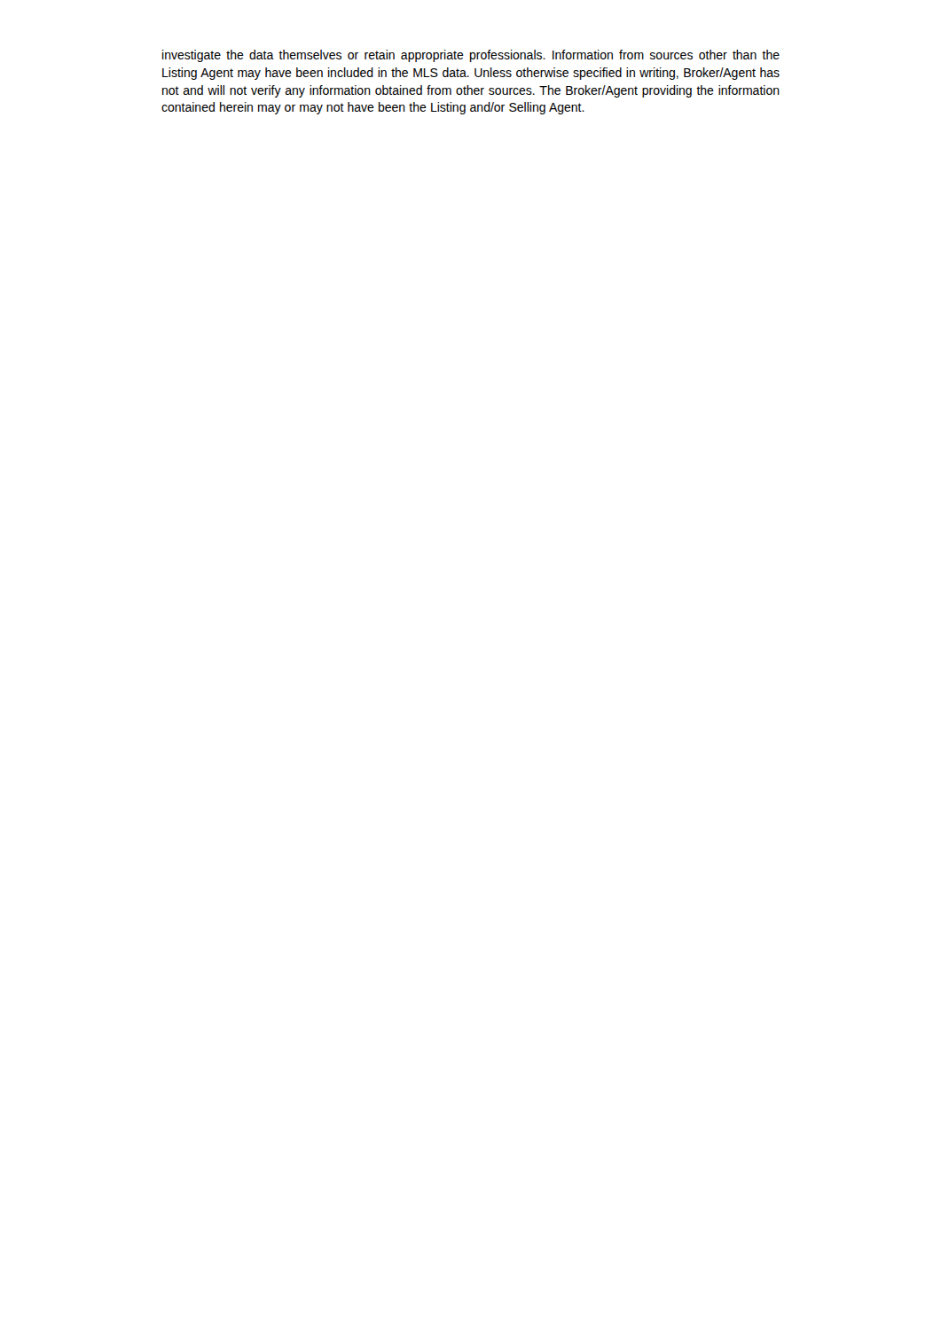investigate the data themselves or retain appropriate professionals. Information from sources other than the Listing Agent may have been included in the MLS data. Unless otherwise specified in writing, Broker/Agent has not and will not verify any information obtained from other sources. The Broker/Agent providing the information contained herein may or may not have been the Listing and/or Selling Agent.